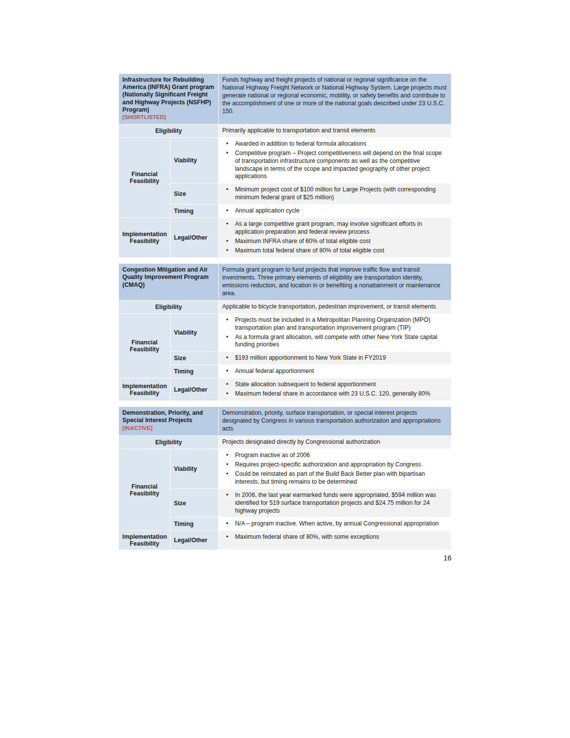| Infrastructure for Rebuilding America (INFRA) Grant program (Nationally Significant Freight and Highway Projects (NSFHP) Program) [SHORTLISTED] | Funds highway and freight projects of national or regional significance on the National Highway Freight Network or National Highway System. Large projects must generate national or regional economic, mobility, or safety benefits and contribute to the accomplishment of one or more of the national goals described under 23 U.S.C. 150. |
| Eligibility | Primarily applicable to transportation and transit elements |
| Financial Feasibility | Viability | Awarded in addition to federal formula allocations Competitive program – Project competitiveness will depend on the final scope of transportation infrastructure components as well as the competitive landscape in terms of the scope and impacted geography of other project applications |
| Size | Minimum project cost of $100 million for Large Projects (with corresponding minimum federal grant of $25 million) |
| Timing | Annual application cycle |
| Implementation Feasibility | Legal/Other | As a large competitive grant program, may involve significant efforts in application preparation and federal review process Maximum INFRA share of 60% of total eligible cost Maximum total federal share of 80% of total eligible cost |
| Congestion Mitigation and Air Quality Improvement Program (CMAQ) | Formula grant program to fund projects that improve traffic flow and transit investments. Three primary elements of eligibility are transportation identity, emissions reduction, and location in or benefiting a nonattainment or maintenance area. |
| Eligibility | Applicable to bicycle transportation, pedestrian improvement, or transit elements |
| Financial Feasibility | Viability | Projects must be included in a Metropolitan Planning Organization (MPO) transportation plan and transportation improvement program (TIP) As a formula grant allocation, will compete with other New York State capital funding priorities |
| Size | $193 million apportionment to New York State in FY2019 |
| Timing | Annual federal apportionment |
| Implementation Feasibility | Legal/Other | State allocation subsequent to federal apportionment Maximum federal share in accordance with 23 U.S.C. 120, generally 80% |
| Demonstration, Priority, and Special Interest Projects [INACTIVE] | Demonstration, priority, surface transportation, or special interest projects designated by Congress in various transportation authorization and appropriations acts |
| Eligibility | Projects designated directly by Congressional authorization |
| Financial Feasibility | Viability | Program inactive as of 2006 Requires project-specific authorization and appropriation by Congress Could be reinstated as part of the Build Back Better plan with bipartisan interests, but timing remains to be determined |
| Size | In 2006, the last year earmarked funds were appropriated, $594 million was identified for 519 surface transportation projects and $24.75 million for 24 highway projects |
| Timing | N/A – program inactive. When active, by annual Congressional appropriation |
| Implementation Feasibility | Legal/Other | Maximum federal share of 80%, with some exceptions |
16